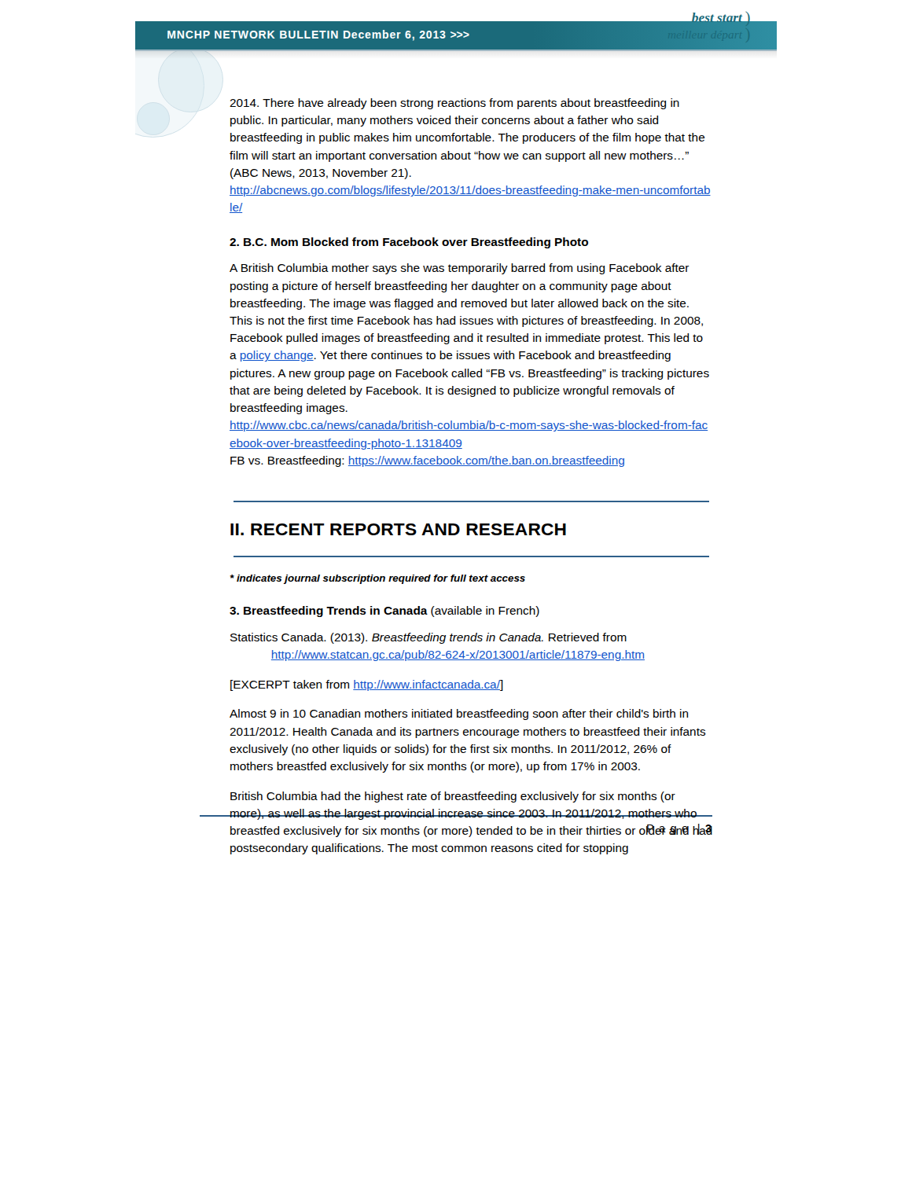MNCHP NETWORK BULLETIN December 6, 2013 >>>
best start )
meilleur départ )
2014. There have already been strong reactions from parents about breastfeeding in public. In particular, many mothers voiced their concerns about a father who said breastfeeding in public makes him uncomfortable. The producers of the film hope that the film will start an important conversation about “how we can support all new mothers…” (ABC News, 2013, November 21).
http://abcnews.go.com/blogs/lifestyle/2013/11/does-breastfeeding-make-men-uncomfortable/
2. B.C. Mom Blocked from Facebook over Breastfeeding Photo
A British Columbia mother says she was temporarily barred from using Facebook after posting a picture of herself breastfeeding her daughter on a community page about breastfeeding. The image was flagged and removed but later allowed back on the site. This is not the first time Facebook has had issues with pictures of breastfeeding. In 2008, Facebook pulled images of breastfeeding and it resulted in immediate protest. This led to a policy change. Yet there continues to be issues with Facebook and breastfeeding pictures. A new group page on Facebook called “FB vs. Breastfeeding” is tracking pictures that are being deleted by Facebook. It is designed to publicize wrongful removals of breastfeeding images.
http://www.cbc.ca/news/canada/british-columbia/b-c-mom-says-she-was-blocked-from-facebook-over-breastfeeding-photo-1.1318409
FB vs. Breastfeeding: https://www.facebook.com/the.ban.on.breastfeeding
II. RECENT REPORTS AND RESEARCH
* indicates journal subscription required for full text access
3. Breastfeeding Trends in Canada (available in French)
Statistics Canada. (2013). Breastfeeding trends in Canada. Retrieved from http://www.statcan.gc.ca/pub/82-624-x/2013001/article/11879-eng.htm
[EXCERPT taken from http://www.infactcanada.ca/]
Almost 9 in 10 Canadian mothers initiated breastfeeding soon after their child's birth in 2011/2012. Health Canada and its partners encourage mothers to breastfeed their infants exclusively (no other liquids or solids) for the first six months. In 2011/2012, 26% of mothers breastfed exclusively for six months (or more), up from 17% in 2003.
British Columbia had the highest rate of breastfeeding exclusively for six months (or more), as well as the largest provincial increase since 2003. In 2011/2012, mothers who breastfed exclusively for six months (or more) tended to be in their thirties or older and had postsecondary qualifications. The most common reasons cited for stopping
P a g e | 3